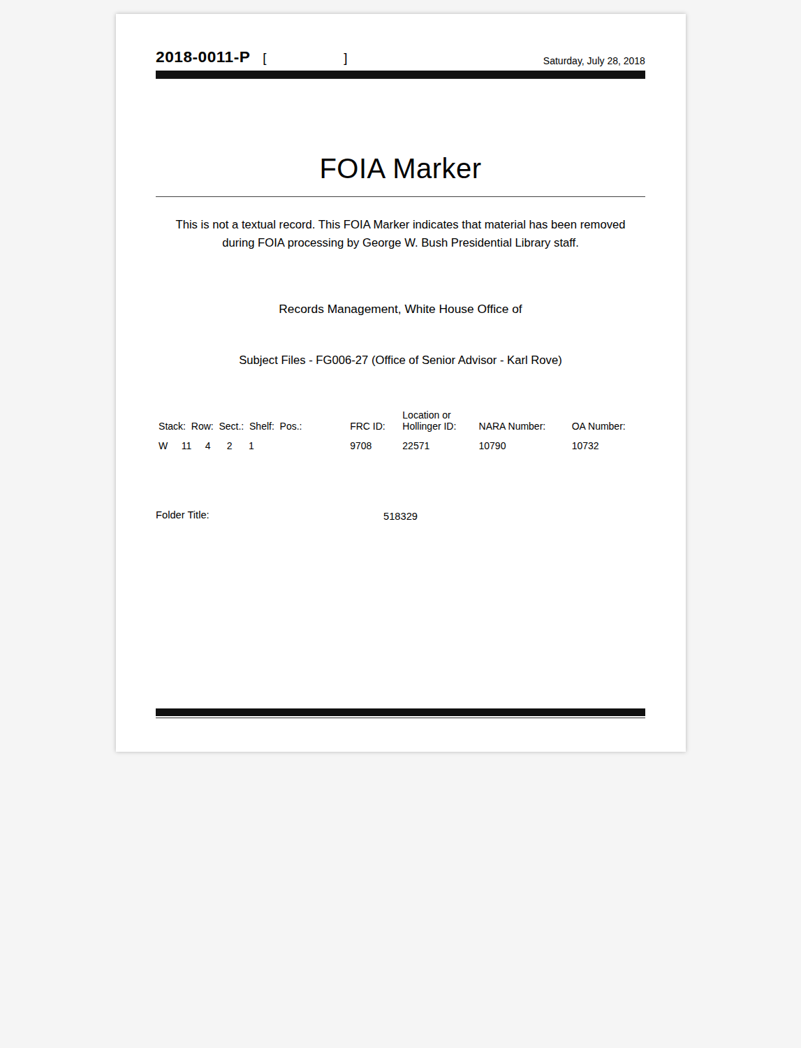2018-0011-P[ ]
Saturday, July 28, 2018
FOIA Marker
This is not a textual record. This FOIA Marker indicates that material has been removed
during FOIA processing by George W. Bush Presidential Library staff.
Records Management, White House Office of
Subject Files - FG006-27 (Office of Senior Advisor - Karl Rove)
| Stack: Row: Sect.: Shelf: Pos.: | FRC ID: | Location or Hollinger ID: | NARA Number: | OA Number: |
| W 11 4 2 1 | 9708 | 22571 | 10790 | 10732 |
Folder Title:
518329